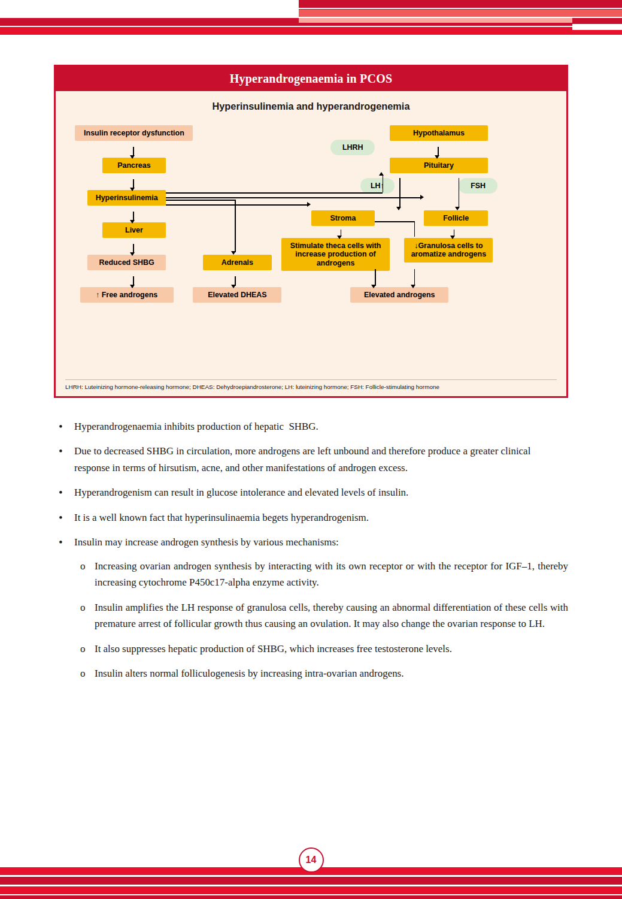Hyperandrogenaemia in PCOS
Hyperinsulinemia and hyperandrogenemia
Insulin receptor dysfunction
Pancreas
Hyperinsulinemia
Liver
Reduced SHBG
↑ Free androgens
Adrenals
Elevated DHEAS
Hypothalamus
LHRH
Pituitary
LH↑
FSH
Stroma
Follicle
Stimulate theca cells with increase production of androgens
↓Granulosa cells to aromatize androgens
Elevated androgens
LHRH: Luteinizing hormone-releasing hormone; DHEAS: Dehydroepiandrosterone; LH: luteinizing hormone; FSH: Follicle-stimulating hormone
Hyperandrogenaemia inhibits production of hepatic SHBG.
Due to decreased SHBG in circulation, more androgens are left unbound and therefore produce a greater clinical response in terms of hirsutism, acne, and other manifestations of androgen excess.
Hyperandrogenism can result in glucose intolerance and elevated levels of insulin.
It is a well known fact that hyperinsulinaemia begets hyperandrogenism.
Insulin may increase androgen synthesis by various mechanisms:
Increasing ovarian androgen synthesis by interacting with its own receptor or with the receptor for IGF–1, thereby increasing cytochrome P450c17-alpha enzyme activity.
Insulin amplifies the LH response of granulosa cells, thereby causing an abnormal differentiation of these cells with premature arrest of follicular growth thus causing an ovulation. It may also change the ovarian response to LH.
It also suppresses hepatic production of SHBG, which increases free testosterone levels.
Insulin alters normal folliculogenesis by increasing intra-ovarian androgens.
14